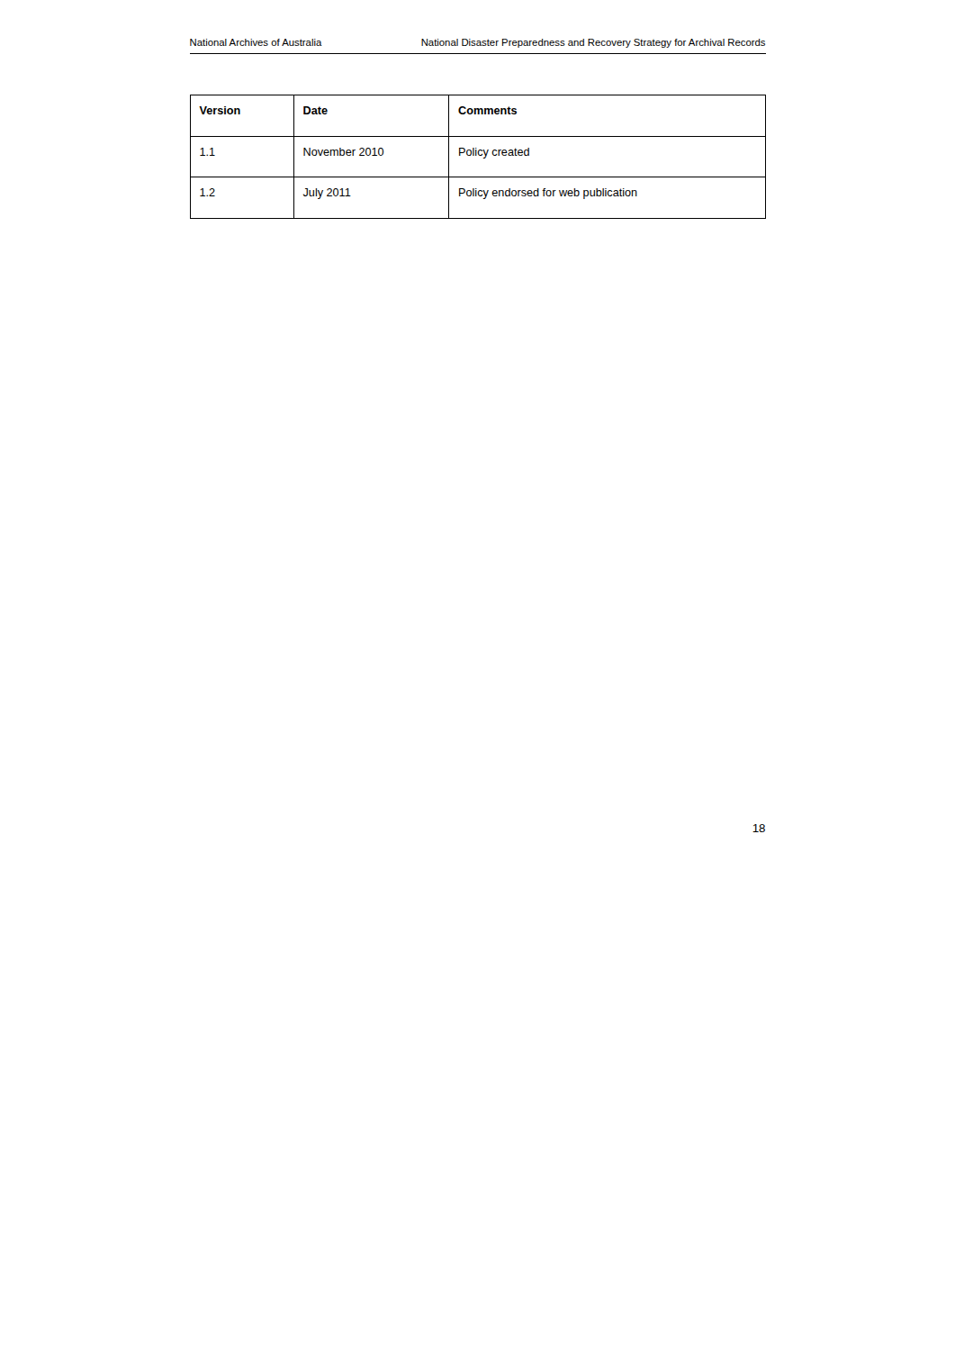National Archives of Australia National Disaster Preparedness and Recovery Strategy for Archival Records
| Version | Date | Comments |
| --- | --- | --- |
| 1.1 | November 2010 | Policy created |
| 1.2 | July 2011 | Policy endorsed for web publication |
18